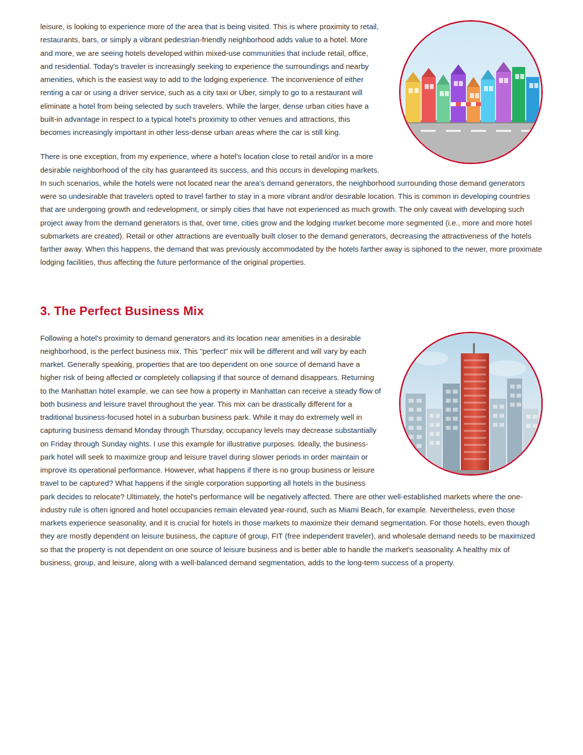leisure, is looking to experience more of the area that is being visited. This is where proximity to retail, restaurants, bars, or simply a vibrant pedestrian-friendly neighborhood adds value to a hotel. More and more, we are seeing hotels developed within mixed-use communities that include retail, office, and residential. Today's traveler is increasingly seeking to experience the surroundings and nearby amenities, which is the easiest way to add to the lodging experience. The inconvenience of either renting a car or using a driver service, such as a city taxi or Uber, simply to go to a restaurant will eliminate a hotel from being selected by such travelers. While the larger, dense urban cities have a built-in advantage in respect to a typical hotel's proximity to other venues and attractions, this becomes increasingly important in other less-dense urban areas where the car is still king.
There is one exception, from my experience, where a hotel's location close to retail and/or in a more desirable neighborhood of the city has guaranteed its success, and this occurs in developing markets. In such scenarios, while the hotels were not located near the area's demand generators, the neighborhood surrounding those demand generators were so undesirable that travelers opted to travel farther to stay in a more vibrant and/or desirable location. This is common in developing countries that are undergoing growth and redevelopment, or simply cities that have not experienced as much growth. The only caveat with developing such project away from the demand generators is that, over time, cities grow and the lodging market become more segmented (i.e., more and more hotel submarkets are created). Retail or other attractions are eventually built closer to the demand generators, decreasing the attractiveness of the hotels farther away. When this happens, the demand that was previously accommodated by the hotels farther away is siphoned to the newer, more proximate lodging facilities, thus affecting the future performance of the original properties.
3. The Perfect Business Mix
Following a hotel's proximity to demand generators and its location near amenities in a desirable neighborhood, is the perfect business mix. This "perfect" mix will be different and will vary by each market. Generally speaking, properties that are too dependent on one source of demand have a higher risk of being affected or completely collapsing if that source of demand disappears. Returning to the Manhattan hotel example, we can see how a property in Manhattan can receive a steady flow of both business and leisure travel throughout the year. This mix can be drastically different for a traditional business-focused hotel in a suburban business park. While it may do extremely well in capturing business demand Monday through Thursday, occupancy levels may decrease substantially on Friday through Sunday nights. I use this example for illustrative purposes. Ideally, the business-park hotel will seek to maximize group and leisure travel during slower periods in order maintain or improve its operational performance. However, what happens if there is no group business or leisure travel to be captured? What happens if the single corporation supporting all hotels in the business park decides to relocate? Ultimately, the hotel's performance will be negatively affected. There are other well-established markets where the one-industry rule is often ignored and hotel occupancies remain elevated year-round, such as Miami Beach, for example. Nevertheless, even those markets experience seasonality, and it is crucial for hotels in those markets to maximize their demand segmentation. For those hotels, even though they are mostly dependent on leisure business, the capture of group, FIT (free independent traveler), and wholesale demand needs to be maximized so that the property is not dependent on one source of leisure business and is better able to handle the market's seasonality. A healthy mix of business, group, and leisure, along with a well-balanced demand segmentation, adds to the long-term success of a property.